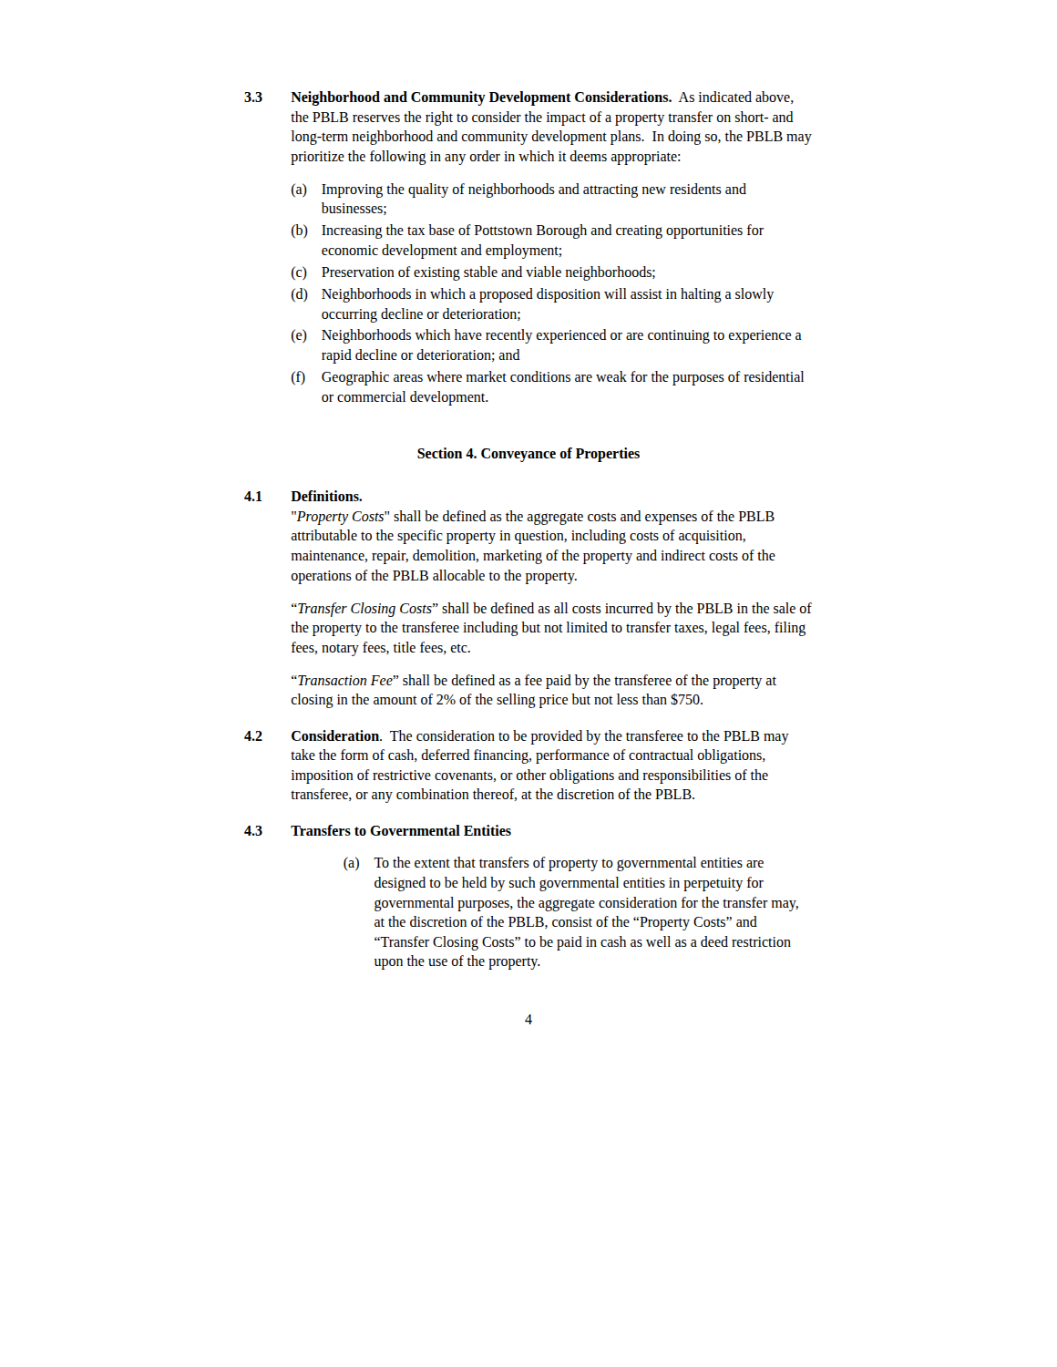3.3
Neighborhood and Community Development Considerations. As indicated above, the PBLB reserves the right to consider the impact of a property transfer on short- and long-term neighborhood and community development plans. In doing so, the PBLB may prioritize the following in any order in which it deems appropriate:
(a) Improving the quality of neighborhoods and attracting new residents and businesses;
(b) Increasing the tax base of Pottstown Borough and creating opportunities for economic development and employment;
(c) Preservation of existing stable and viable neighborhoods;
(d) Neighborhoods in which a proposed disposition will assist in halting a slowly occurring decline or deterioration;
(e) Neighborhoods which have recently experienced or are continuing to experience a rapid decline or deterioration; and
(f) Geographic areas where market conditions are weak for the purposes of residential or commercial development.
Section 4. Conveyance of Properties
4.1
Definitions.
"Property Costs" shall be defined as the aggregate costs and expenses of the PBLB attributable to the specific property in question, including costs of acquisition, maintenance, repair, demolition, marketing of the property and indirect costs of the operations of the PBLB allocable to the property.
“Transfer Closing Costs” shall be defined as all costs incurred by the PBLB in the sale of the property to the transferee including but not limited to transfer taxes, legal fees, filing fees, notary fees, title fees, etc.
“Transaction Fee” shall be defined as a fee paid by the transferee of the property at closing in the amount of 2% of the selling price but not less than $750.
4.2
Consideration. The consideration to be provided by the transferee to the PBLB may take the form of cash, deferred financing, performance of contractual obligations, imposition of restrictive covenants, or other obligations and responsibilities of the transferee, or any combination thereof, at the discretion of the PBLB.
4.3
Transfers to Governmental Entities
(a) To the extent that transfers of property to governmental entities are designed to be held by such governmental entities in perpetuity for governmental purposes, the aggregate consideration for the transfer may, at the discretion of the PBLB, consist of the “Property Costs” and “Transfer Closing Costs” to be paid in cash as well as a deed restriction upon the use of the property.
4